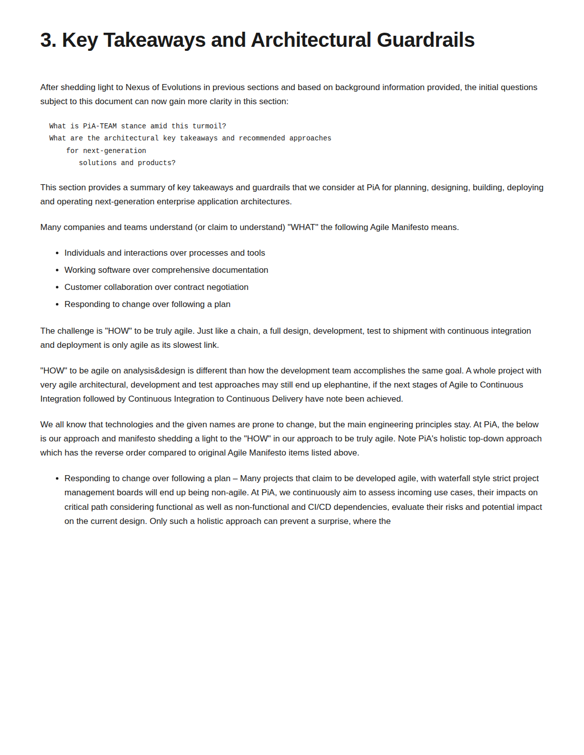3. Key Takeaways and Architectural Guardrails
After shedding light to Nexus of Evolutions in previous sections and based on background information provided, the initial questions subject to this document can now gain more clarity in this section:
What is PiA-TEAM stance amid this turmoil?
What are the architectural key takeaways and recommended approaches
    for next-generation
       solutions and products?
This section provides a summary of key takeaways and guardrails that we consider at PiA for planning, designing, building, deploying and operating next-generation enterprise application architectures.
Many companies and teams understand (or claim to understand) "WHAT" the following Agile Manifesto means.
Individuals and interactions over processes and tools
Working software over comprehensive documentation
Customer collaboration over contract negotiation
Responding to change over following a plan
The challenge is "HOW" to be truly agile. Just like a chain, a full design, development, test to shipment with continuous integration and deployment is only agile as its slowest link.
"HOW" to be agile on analysis&design is different than how the development team accomplishes the same goal. A whole project with very agile architectural, development and test approaches may still end up elephantine, if the next stages of Agile to Continuous Integration followed by Continuous Integration to Continuous Delivery have note been achieved.
We all know that technologies and the given names are prone to change, but the main engineering principles stay. At PiA, the below is our approach and manifesto shedding a light to the "HOW" in our approach to be truly agile. Note PiA's holistic top-down approach which has the reverse order compared to original Agile Manifesto items listed above.
Responding to change over following a plan – Many projects that claim to be developed agile, with waterfall style strict project management boards will end up being non-agile. At PiA, we continuously aim to assess incoming use cases, their impacts on critical path considering functional as well as non-functional and CI/CD dependencies, evaluate their risks and potential impact on the current design. Only such a holistic approach can prevent a surprise, where the